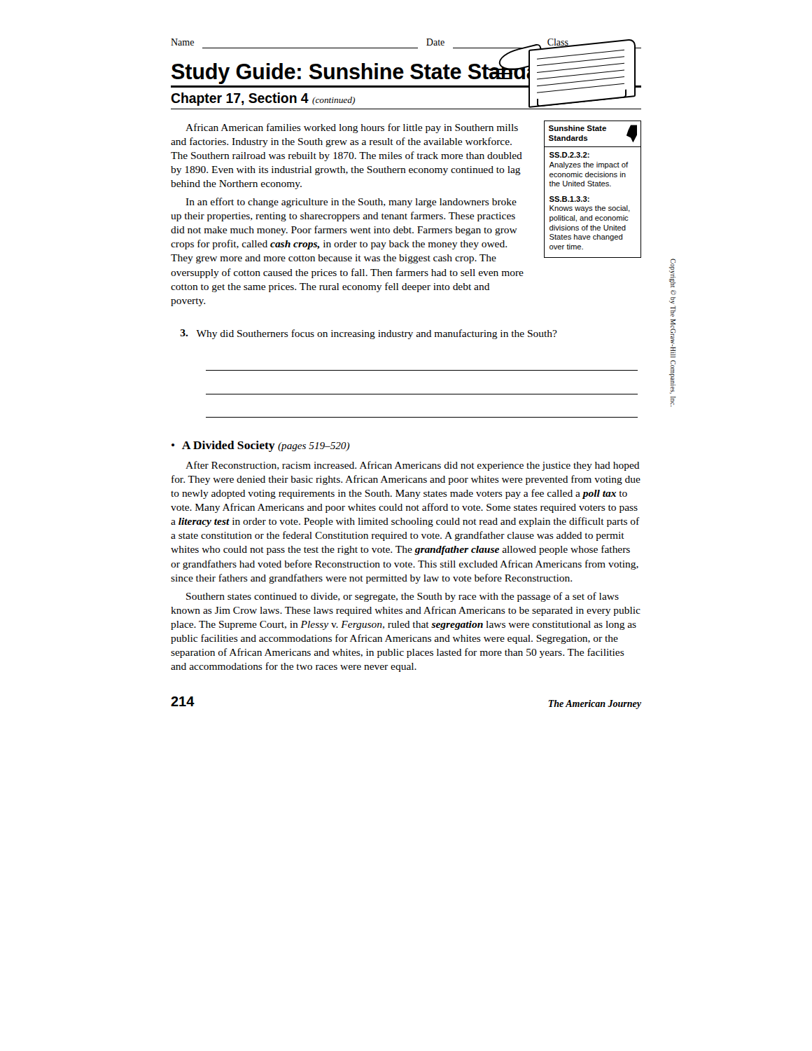Name Date Class
Study Guide: Sunshine State Standards
Chapter 17, Section 4 (continued)
African American families worked long hours for little pay in Southern mills and factories. Industry in the South grew as a result of the available workforce. The Southern railroad was rebuilt by 1870. The miles of track more than doubled by 1890. Even with its industrial growth, the Southern economy continued to lag behind the Northern economy.
In an effort to change agriculture in the South, many large landowners broke up their properties, renting to sharecroppers and tenant farmers. These practices did not make much money. Poor farmers went into debt. Farmers began to grow crops for profit, called cash crops, in order to pay back the money they owed. They grew more and more cotton because it was the biggest cash crop. The oversupply of cotton caused the prices to fall. Then farmers had to sell even more cotton to get the same prices. The rural economy fell deeper into debt and poverty.
Sunshine State
Standards
SS.D.2.3.2: Analyzes the impact of economic decisions in the United States.
SS.B.1.3.3: Knows ways the social, political, and economic divisions of the United States have changed over time.
3.
Why did Southerners focus on increasing industry and manufacturing in the South?
•
A Divided Society (pages 519–520)
After Reconstruction, racism increased. African Americans did not experience the justice they had hoped for. They were denied their basic rights. African Americans and poor whites were prevented from voting due to newly adopted voting requirements in the South. Many states made voters pay a fee called a poll tax to vote. Many African Americans and poor whites could not afford to vote. Some states required voters to pass a literacy test in order to vote. People with limited schooling could not read and explain the difficult parts of a state constitution or the federal Constitution required to vote. A grandfather clause was added to permit whites who could not pass the test the right to vote. The grandfather clause allowed people whose fathers or grandfathers had voted before Reconstruction to vote. This still excluded African Americans from voting, since their fathers and grandfathers were not permitted by law to vote before Reconstruction.
Southern states continued to divide, or segregate, the South by race with the passage of a set of laws known as Jim Crow laws. These laws required whites and African Americans to be separated in every public place. The Supreme Court, in Plessy v. Ferguson, ruled that segregation laws were constitutional as long as public facilities and accommodations for African Americans and whites were equal. Segregation, or the separation of African Americans and whites, in public places lasted for more than 50 years. The facilities and accommodations for the two races were never equal.
Copyright © by The McGraw-Hill Companies, Inc.
214
The American Journey